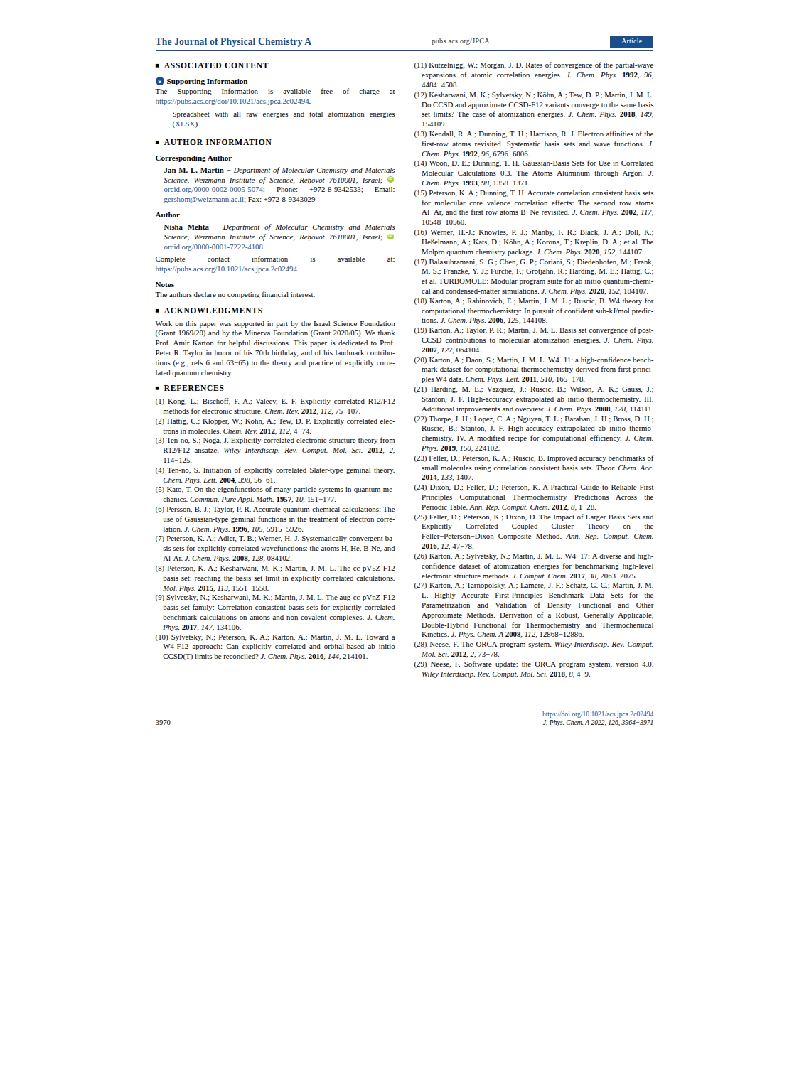The Journal of Physical Chemistry A
pubs.acs.org/JPCA
Article
Associated Content
s Supporting Information
The Supporting Information is available free of charge at https://pubs.acs.org/doi/10.1021/acs.jpca.2c02494.
Spreadsheet with all raw energies and total atomization energies (XLSX)
Author Information
Corresponding Author
Jan M. L. Martin − Department of Molecular Chemistry and Materials Science, Weizmann Institute of Science, Reḥovot 7610001, Israel; orcid.org/0000-0002-0005-5074; Phone: +972-8-9342533; Email: gershom@weizmann.ac.il; Fax: +972-8-9343029
Author
Nisha Mehta − Department of Molecular Chemistry and Materials Science, Weizmann Institute of Science, Reḥovot 7610001, Israel; orcid.org/0000-0001-7222-4108
Complete contact information is available at: https://pubs.acs.org/10.1021/acs.jpca.2c02494
Notes
The authors declare no competing financial interest.
Acknowledgments
Work on this paper was supported in part by the Israel Science Foundation (Grant 1969/20) and by the Minerva Foundation (Grant 2020/05). We thank Prof. Amir Karton for helpful discussions. This paper is dedicated to Prof. Peter R. Taylor in honor of his 70th birthday, and of his landmark contributions (e.g., refs 6 and 63−65) to the theory and practice of explicitly correlated quantum chemistry.
References
(1) Kong, L.; Bischoff, F. A.; Valeev, E. F. Explicitly correlated R12/F12 methods for electronic structure. Chem. Rev. 2012, 112, 75−107.
(2) Hättig, C.; Klopper, W.; Köhn, A.; Tew, D. P. Explicitly correlated electrons in molecules. Chem. Rev. 2012, 112, 4−74.
(3) Ten-no, S.; Noga, J. Explicitly correlated electronic structure theory from R12/F12 ansätze. Wiley Interdiscip. Rev. Comput. Mol. Sci. 2012, 2, 114−125.
(4) Ten-no, S. Initiation of explicitly correlated Slater-type geminal theory. Chem. Phys. Lett. 2004, 398, 56−61.
(5) Kato, T. On the eigenfunctions of many-particle systems in quantum mechanics. Commun. Pure Appl. Math. 1957, 10, 151−177.
(6) Persson, B. J.; Taylor, P. R. Accurate quantum-chemical calculations: The use of Gaussian-type geminal functions in the treatment of electron correlation. J. Chem. Phys. 1996, 105, 5915−5926.
(7) Peterson, K. A.; Adler, T. B.; Werner, H.-J. Systematically convergent basis sets for explicitly correlated wavefunctions: the atoms H, He, B-Ne, and Al-Ar. J. Chem. Phys. 2008, 128, 084102.
(8) Peterson, K. A.; Kesharwani, M. K.; Martin, J. M. L. The cc-pV5Z-F12 basis set: reaching the basis set limit in explicitly correlated calculations. Mol. Phys. 2015, 113, 1551−1558.
(9) Sylvetsky, N.; Kesharwani, M. K.; Martin, J. M. L. The aug-cc-pVnZ-F12 basis set family: Correlation consistent basis sets for explicitly correlated benchmark calculations on anions and non-covalent complexes. J. Chem. Phys. 2017, 147, 134106.
(10) Sylvetsky, N.; Peterson, K. A.; Karton, A.; Martin, J. M. L. Toward a W4-F12 approach: Can explicitly correlated and orbital-based ab initio CCSD(T) limits be reconciled? J. Chem. Phys. 2016, 144, 214101.
(11) Kutzelnigg, W.; Morgan, J. D. Rates of convergence of the partial-wave expansions of atomic correlation energies. J. Chem. Phys. 1992, 96, 4484−4508.
(12) Kesharwani, M. K.; Sylvetsky, N.; Köhn, A.; Tew, D. P.; Martin, J. M. L. Do CCSD and approximate CCSD-F12 variants converge to the same basis set limits? The case of atomization energies. J. Chem. Phys. 2018, 149, 154109.
(13) Kendall, R. A.; Dunning, T. H.; Harrison, R. J. Electron affinities of the first-row atoms revisited. Systematic basis sets and wave functions. J. Chem. Phys. 1992, 96, 6796−6806.
(14) Woon, D. E.; Dunning, T. H. Gaussian-Basis Sets for Use in Correlated Molecular Calculations 0.3. The Atoms Aluminum through Argon. J. Chem. Phys. 1993, 98, 1358−1371.
(15) Peterson, K. A.; Dunning, T. H. Accurate correlation consistent basis sets for molecular core−valence correlation effects: The second row atoms Al−Ar, and the first row atoms B−Ne revisited. J. Chem. Phys. 2002, 117, 10548−10560.
(16) Werner, H.-J.; Knowles, P. J.; Manby, F. R.; Black, J. A.; Doll, K.; Heßelmann, A.; Kats, D.; Köhn, A.; Korona, T.; Kreplin, D. A.; et al. The Molpro quantum chemistry package. J. Chem. Phys. 2020, 152, 144107.
(17) Balasubramani, S. G.; Chen, G. P.; Coriani, S.; Diedenhofen, M.; Frank, M. S.; Franzke, Y. J.; Furche, F.; Grotjahn, R.; Harding, M. E.; Hättig, C.; et al. TURBOMOLE: Modular program suite for ab initio quantum-chemical and condensed-matter simulations. J. Chem. Phys. 2020, 152, 184107.
(18) Karton, A.; Rabinovich, E.; Martin, J. M. L.; Ruscic, B. W4 theory for computational thermochemistry: In pursuit of confident sub-kJ/mol predictions. J. Chem. Phys. 2006, 125, 144108.
(19) Karton, A.; Taylor, P. R.; Martin, J. M. L. Basis set convergence of post-CCSD contributions to molecular atomization energies. J. Chem. Phys. 2007, 127, 064104.
(20) Karton, A.; Daon, S.; Martin, J. M. L. W4−11: a high-confidence benchmark dataset for computational thermochemistry derived from first-principles W4 data. Chem. Phys. Lett. 2011, 510, 165−178.
(21) Harding, M. E.; Vázquez, J.; Ruscic, B.; Wilson, A. K.; Gauss, J.; Stanton, J. F. High-accuracy extrapolated ab initio thermochemistry. III. Additional improvements and overview. J. Chem. Phys. 2008, 128, 114111.
(22) Thorpe, J. H.; Lopez, C. A.; Nguyen, T. L.; Baraban, J. H.; Bross, D. H.; Ruscic, B.; Stanton, J. F. High-accuracy extrapolated ab initio thermochemistry. IV. A modified recipe for computational efficiency. J. Chem. Phys. 2019, 150, 224102.
(23) Feller, D.; Peterson, K. A.; Ruscic, B. Improved accuracy benchmarks of small molecules using correlation consistent basis sets. Theor. Chem. Acc. 2014, 133, 1407.
(24) Dixon, D.; Feller, D.; Peterson, K. A Practical Guide to Reliable First Principles Computational Thermochemistry Predictions Across the Periodic Table. Ann. Rep. Comput. Chem. 2012, 8, 1−28.
(25) Feller, D.; Peterson, K.; Dixon, D. The Impact of Larger Basis Sets and Explicitly Correlated Coupled Cluster Theory on the Feller−Peterson−Dixon Composite Method. Ann. Rep. Comput. Chem. 2016, 12, 47−78.
(26) Karton, A.; Sylvetsky, N.; Martin, J. M. L. W4−17: A diverse and high-confidence dataset of atomization energies for benchmarking high-level electronic structure methods. J. Comput. Chem. 2017, 38, 2063−2075.
(27) Karton, A.; Tarnopolsky, A.; Lamère, J.-F.; Schatz, G. C.; Martin, J. M. L. Highly Accurate First-Principles Benchmark Data Sets for the Parametrization and Validation of Density Functional and Other Approximate Methods. Derivation of a Robust, Generally Applicable, Double-Hybrid Functional for Thermochemistry and Thermochemical Kinetics. J. Phys. Chem. A 2008, 112, 12868−12886.
(28) Neese, F. The ORCA program system. Wiley Interdiscip. Rev. Comput. Mol. Sci. 2012, 2, 73−78.
(29) Neese, F. Software update: the ORCA program system, version 4.0. Wiley Interdiscip. Rev. Comput. Mol. Sci. 2018, 8, 4−9.
3970
https://doi.org/10.1021/acs.jpca.2c02494
J. Phys. Chem. A 2022, 126, 3964−3971